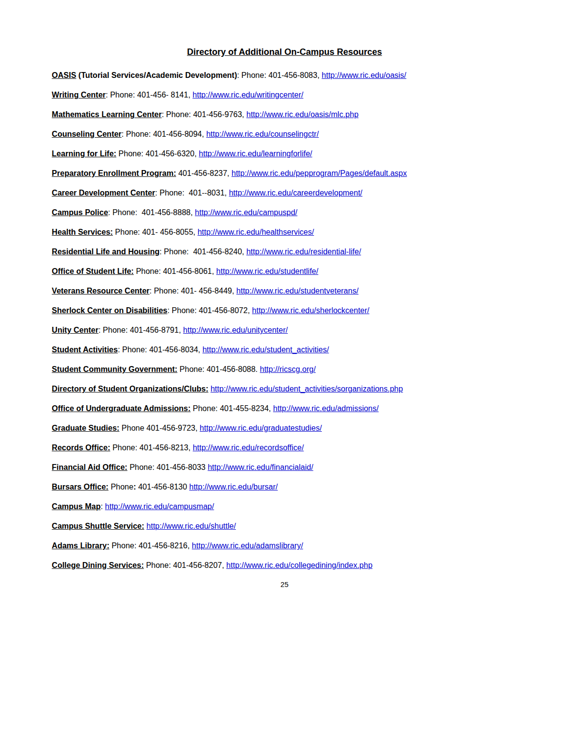Directory of Additional On-Campus Resources
OASIS (Tutorial Services/Academic Development): Phone: 401-456-8083, http://www.ric.edu/oasis/
Writing Center: Phone: 401-456- 8141, http://www.ric.edu/writingcenter/
Mathematics Learning Center: Phone: 401-456-9763, http://www.ric.edu/oasis/mlc.php
Counseling Center: Phone: 401-456-8094, http://www.ric.edu/counselingctr/
Learning for Life: Phone: 401-456-6320, http://www.ric.edu/learningforlife/
Preparatory Enrollment Program: 401-456-8237, http://www.ric.edu/pepprogram/Pages/default.aspx
Career Development Center: Phone: 401--8031, http://www.ric.edu/careerdevelopment/
Campus Police: Phone: 401-456-8888, http://www.ric.edu/campuspd/
Health Services: Phone: 401- 456-8055, http://www.ric.edu/healthservices/
Residential Life and Housing: Phone: 401-456-8240, http://www.ric.edu/residential-life/
Office of Student Life: Phone: 401-456-8061, http://www.ric.edu/studentlife/
Veterans Resource Center: Phone: 401- 456-8449, http://www.ric.edu/studentveterans/
Sherlock Center on Disabilities: Phone: 401-456-8072, http://www.ric.edu/sherlockcenter/
Unity Center: Phone: 401-456-8791, http://www.ric.edu/unitycenter/
Student Activities: Phone: 401-456-8034, http://www.ric.edu/student_activities/
Student Community Government: Phone: 401-456-8088. http://ricscg.org/
Directory of Student Organizations/Clubs: http://www.ric.edu/student_activities/sorganizations.php
Office of Undergraduate Admissions: Phone: 401-455-8234, http://www.ric.edu/admissions/
Graduate Studies: Phone 401-456-9723, http://www.ric.edu/graduatestudies/
Records Office: Phone: 401-456-8213, http://www.ric.edu/recordsoffice/
Financial Aid Office: Phone: 401-456-8033 http://www.ric.edu/financialaid/
Bursars Office: Phone: 401-456-8130 http://www.ric.edu/bursar/
Campus Map: http://www.ric.edu/campusmap/
Campus Shuttle Service: http://www.ric.edu/shuttle/
Adams Library: Phone: 401-456-8216, http://www.ric.edu/adamslibrary/
College Dining Services: Phone: 401-456-8207, http://www.ric.edu/collegedining/index.php
25